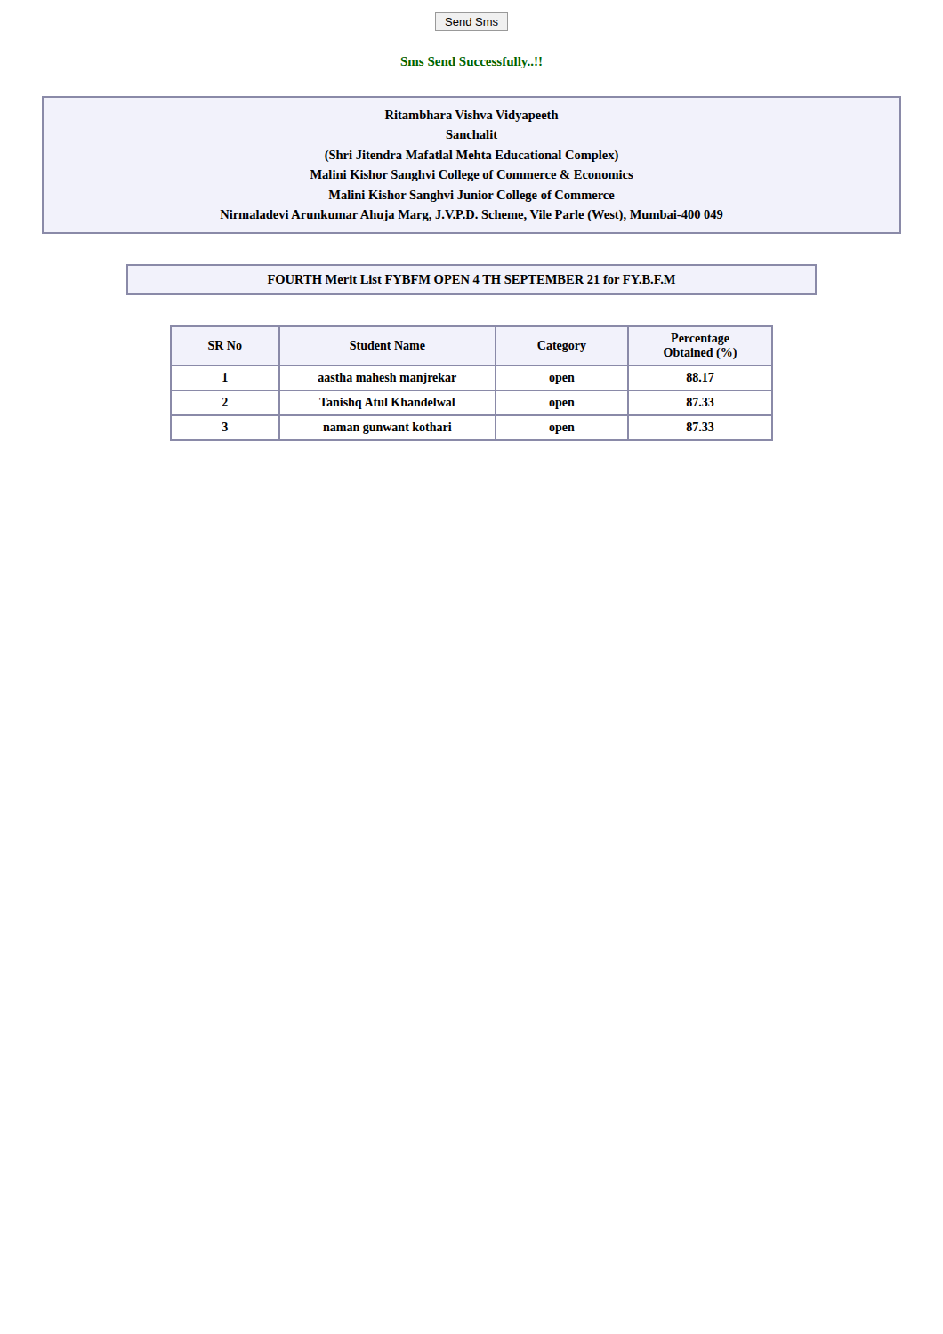Send Sms
Sms Send Successfully..!!
Ritambhara Vishva Vidyapeeth
Sanchalit
(Shri Jitendra Mafatlal Mehta Educational Complex)
Malini Kishor Sanghvi College of Commerce & Economics
Malini Kishor Sanghvi Junior College of Commerce
Nirmaladevi Arunkumar Ahuja Marg, J.V.P.D. Scheme, Vile Parle (West), Mumbai-400 049
FOURTH Merit List FYBFM OPEN 4 TH SEPTEMBER 21 for FY.B.F.M
| SR No | Student Name | Category | Percentage Obtained (%) |
| --- | --- | --- | --- |
| 1 | aastha mahesh manjrekar | open | 88.17 |
| 2 | Tanishq Atul Khandelwal | open | 87.33 |
| 3 | naman gunwant kothari | open | 87.33 |